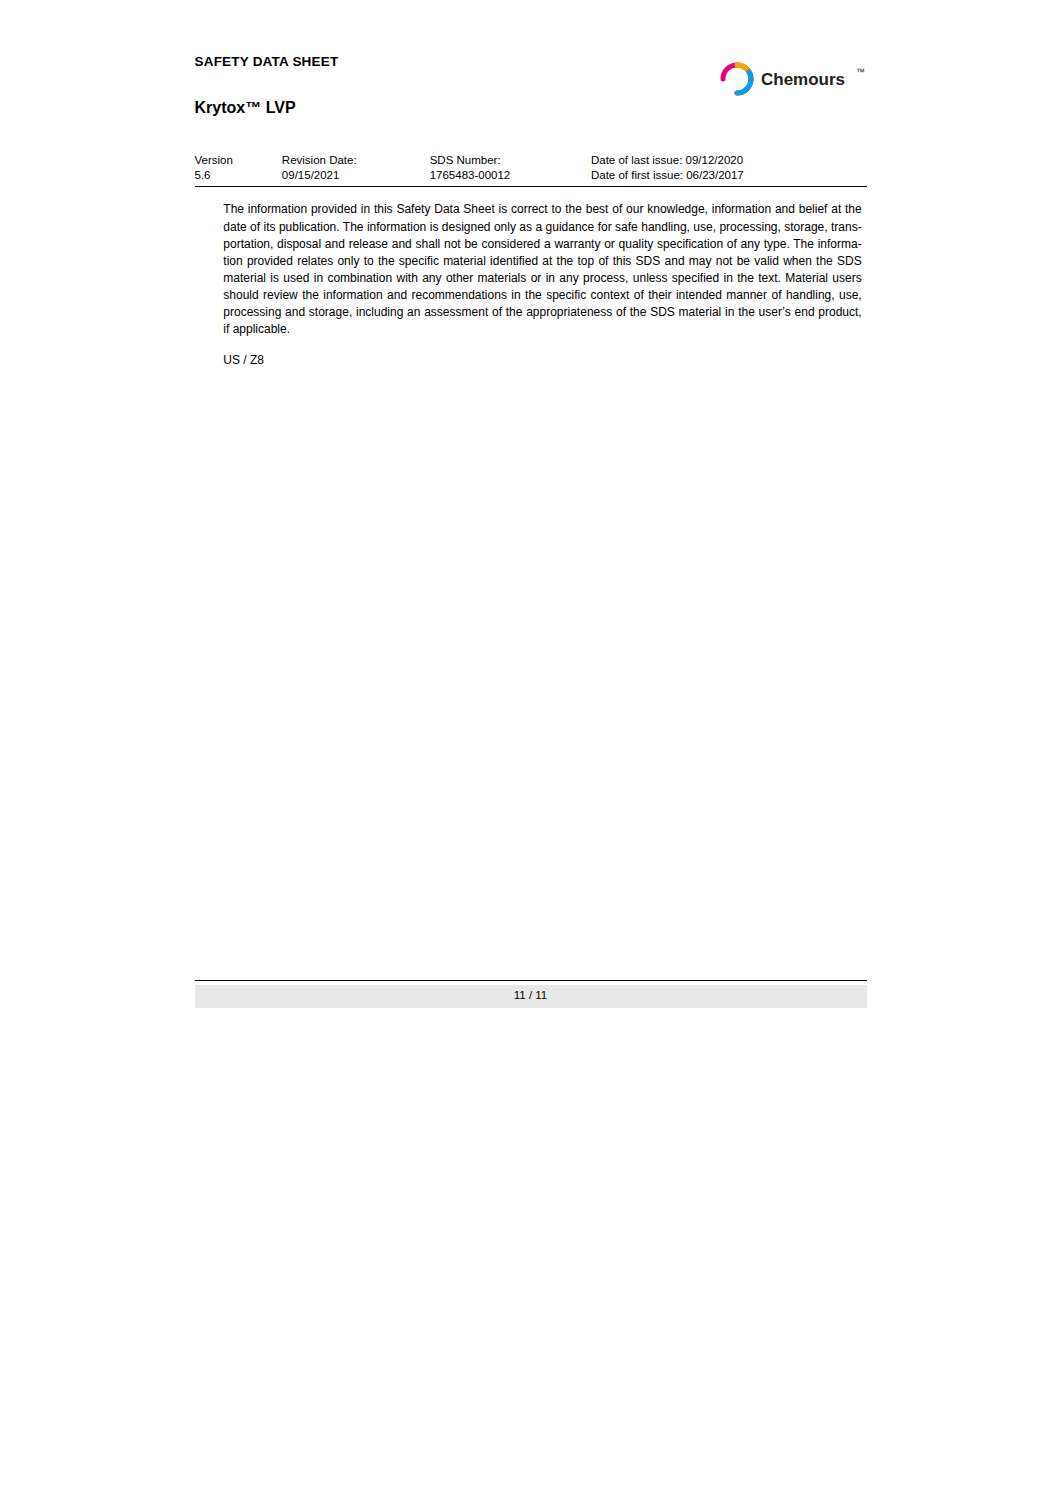Chemours ™
SAFETY DATA SHEET
Krytox™ LVP
| Version 5.6 | Revision Date: 09/15/2021 | SDS Number: 1765483-00012 | Date of last issue: 09/12/2020 Date of first issue: 06/23/2017 |
The information provided in this Safety Data Sheet is correct to the best of our knowledge, information and belief at the date of its publication. The information is designed only as a guidance for safe handling, use, processing, storage, transportation, disposal and release and shall not be considered a warranty or quality specification of any type. The information provided relates only to the specific material identified at the top of this SDS and may not be valid when the SDS material is used in combination with any other materials or in any process, unless specified in the text. Material users should review the information and recommendations in the specific context of their intended manner of handling, use, processing and storage, including an assessment of the appropriateness of the SDS material in the user’s end product, if applicable.
US / Z8
11 / 11